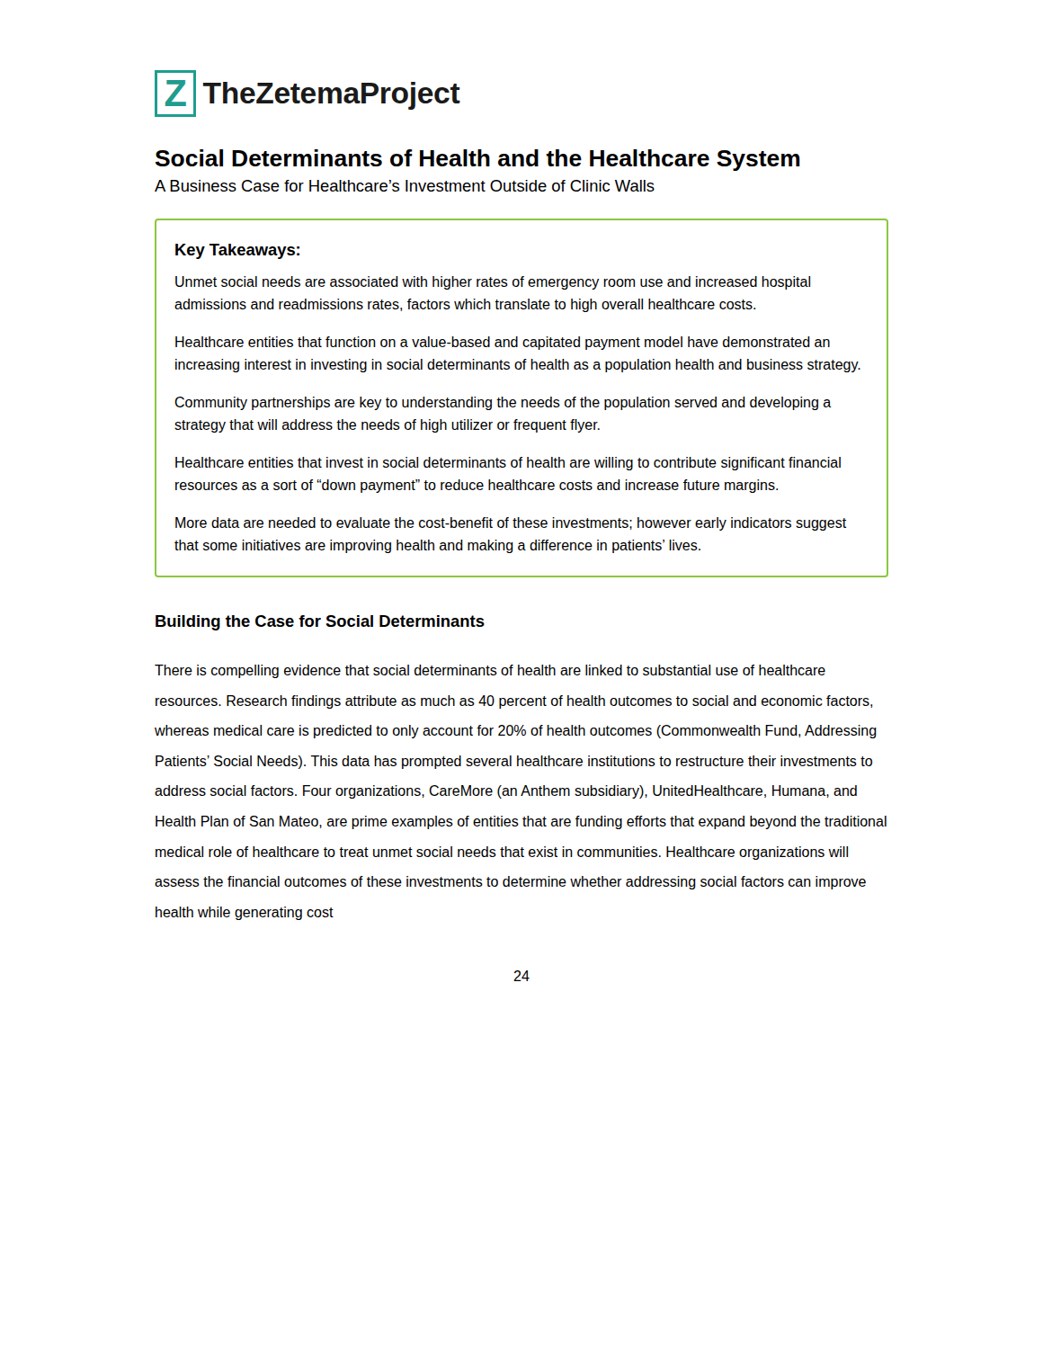Z The Zetema Project
Social Determinants of Health and the Healthcare System
A Business Case for Healthcare’s Investment Outside of Clinic Walls
Key Takeaways:
Unmet social needs are associated with higher rates of emergency room use and increased hospital admissions and readmissions rates, factors which translate to high overall healthcare costs.
Healthcare entities that function on a value-based and capitated payment model have demonstrated an increasing interest in investing in social determinants of health as a population health and business strategy.
Community partnerships are key to understanding the needs of the population served and developing a strategy that will address the needs of high utilizer or frequent flyer.
Healthcare entities that invest in social determinants of health are willing to contribute significant financial resources as a sort of “down payment” to reduce healthcare costs and increase future margins.
More data are needed to evaluate the cost-benefit of these investments; however early indicators suggest that some initiatives are improving health and making a difference in patients’ lives.
Building the Case for Social Determinants
There is compelling evidence that social determinants of health are linked to substantial use of healthcare resources. Research findings attribute as much as 40 percent of health outcomes to social and economic factors, whereas medical care is predicted to only account for 20% of health outcomes (Commonwealth Fund, Addressing Patients’ Social Needs). This data has prompted several healthcare institutions to restructure their investments to address social factors. Four organizations, CareMore (an Anthem subsidiary), UnitedHealthcare, Humana, and Health Plan of San Mateo, are prime examples of entities that are funding efforts that expand beyond the traditional medical role of healthcare to treat unmet social needs that exist in communities. Healthcare organizations will assess the financial outcomes of these investments to determine whether addressing social factors can improve health while generating cost
24